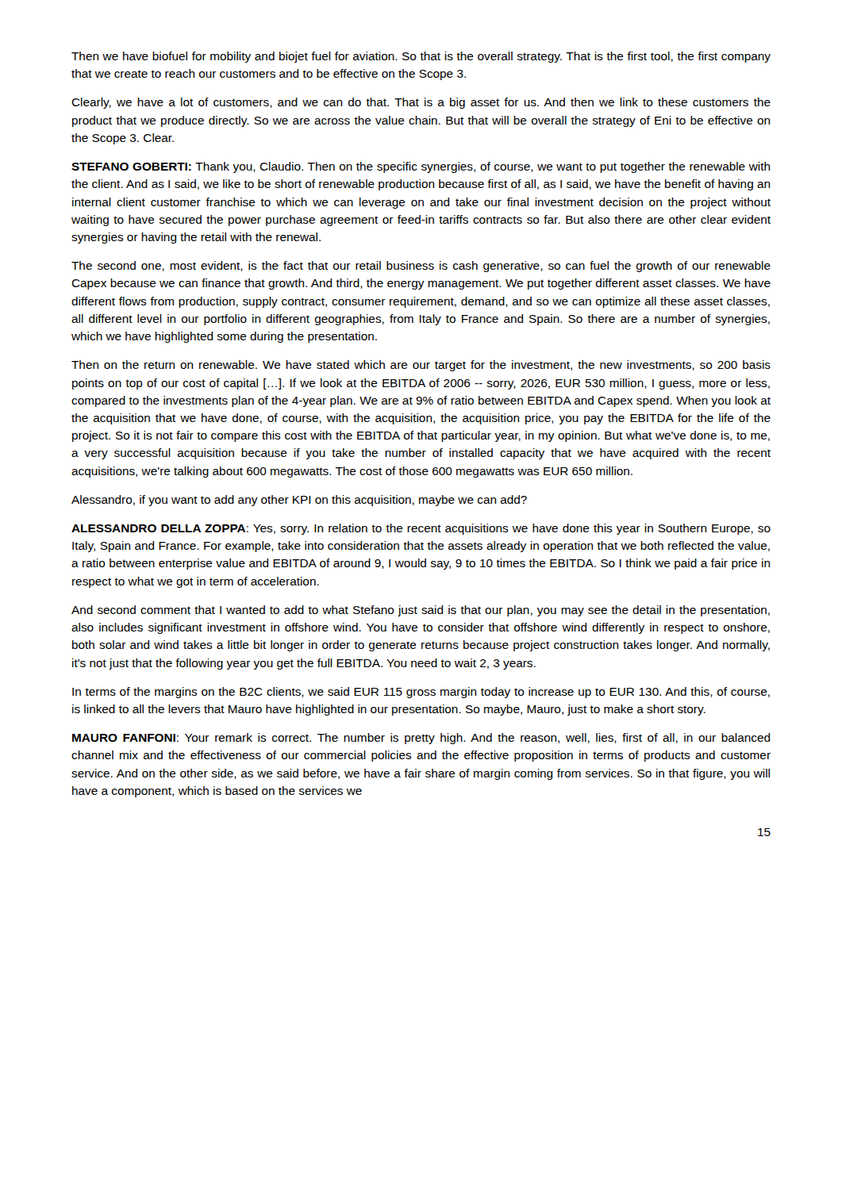Then we have biofuel for mobility and biojet fuel for aviation. So that is the overall strategy. That is the first tool, the first company that we create to reach our customers and to be effective on the Scope 3.
Clearly, we have a lot of customers, and we can do that. That is a big asset for us. And then we link to these customers the product that we produce directly. So we are across the value chain. But that will be overall the strategy of Eni to be effective on the Scope 3. Clear.
STEFANO GOBERTI: Thank you, Claudio. Then on the specific synergies, of course, we want to put together the renewable with the client. And as I said, we like to be short of renewable production because first of all, as I said, we have the benefit of having an internal client customer franchise to which we can leverage on and take our final investment decision on the project without waiting to have secured the power purchase agreement or feed-in tariffs contracts so far. But also there are other clear evident synergies or having the retail with the renewal.
The second one, most evident, is the fact that our retail business is cash generative, so can fuel the growth of our renewable Capex because we can finance that growth. And third, the energy management. We put together different asset classes. We have different flows from production, supply contract, consumer requirement, demand, and so we can optimize all these asset classes, all different level in our portfolio in different geographies, from Italy to France and Spain. So there are a number of synergies, which we have highlighted some during the presentation.
Then on the return on renewable. We have stated which are our target for the investment, the new investments, so 200 basis points on top of our cost of capital […]. If we look at the EBITDA of 2006 -- sorry, 2026, EUR 530 million, I guess, more or less, compared to the investments plan of the 4-year plan. We are at 9% of ratio between EBITDA and Capex spend. When you look at the acquisition that we have done, of course, with the acquisition, the acquisition price, you pay the EBITDA for the life of the project. So it is not fair to compare this cost with the EBITDA of that particular year, in my opinion. But what we've done is, to me, a very successful acquisition because if you take the number of installed capacity that we have acquired with the recent acquisitions, we're talking about 600 megawatts. The cost of those 600 megawatts was EUR 650 million.
Alessandro, if you want to add any other KPI on this acquisition, maybe we can add?
ALESSANDRO DELLA ZOPPA: Yes, sorry. In relation to the recent acquisitions we have done this year in Southern Europe, so Italy, Spain and France. For example, take into consideration that the assets already in operation that we both reflected the value, a ratio between enterprise value and EBITDA of around 9, I would say, 9 to 10 times the EBITDA. So I think we paid a fair price in respect to what we got in term of acceleration.
And second comment that I wanted to add to what Stefano just said is that our plan, you may see the detail in the presentation, also includes significant investment in offshore wind. You have to consider that offshore wind differently in respect to onshore, both solar and wind takes a little bit longer in order to generate returns because project construction takes longer. And normally, it's not just that the following year you get the full EBITDA. You need to wait 2, 3 years.
In terms of the margins on the B2C clients, we said EUR 115 gross margin today to increase up to EUR 130. And this, of course, is linked to all the levers that Mauro have highlighted in our presentation. So maybe, Mauro, just to make a short story.
MAURO FANFONI: Your remark is correct. The number is pretty high. And the reason, well, lies, first of all, in our balanced channel mix and the effectiveness of our commercial policies and the effective proposition in terms of products and customer service. And on the other side, as we said before, we have a fair share of margin coming from services. So in that figure, you will have a component, which is based on the services we
15